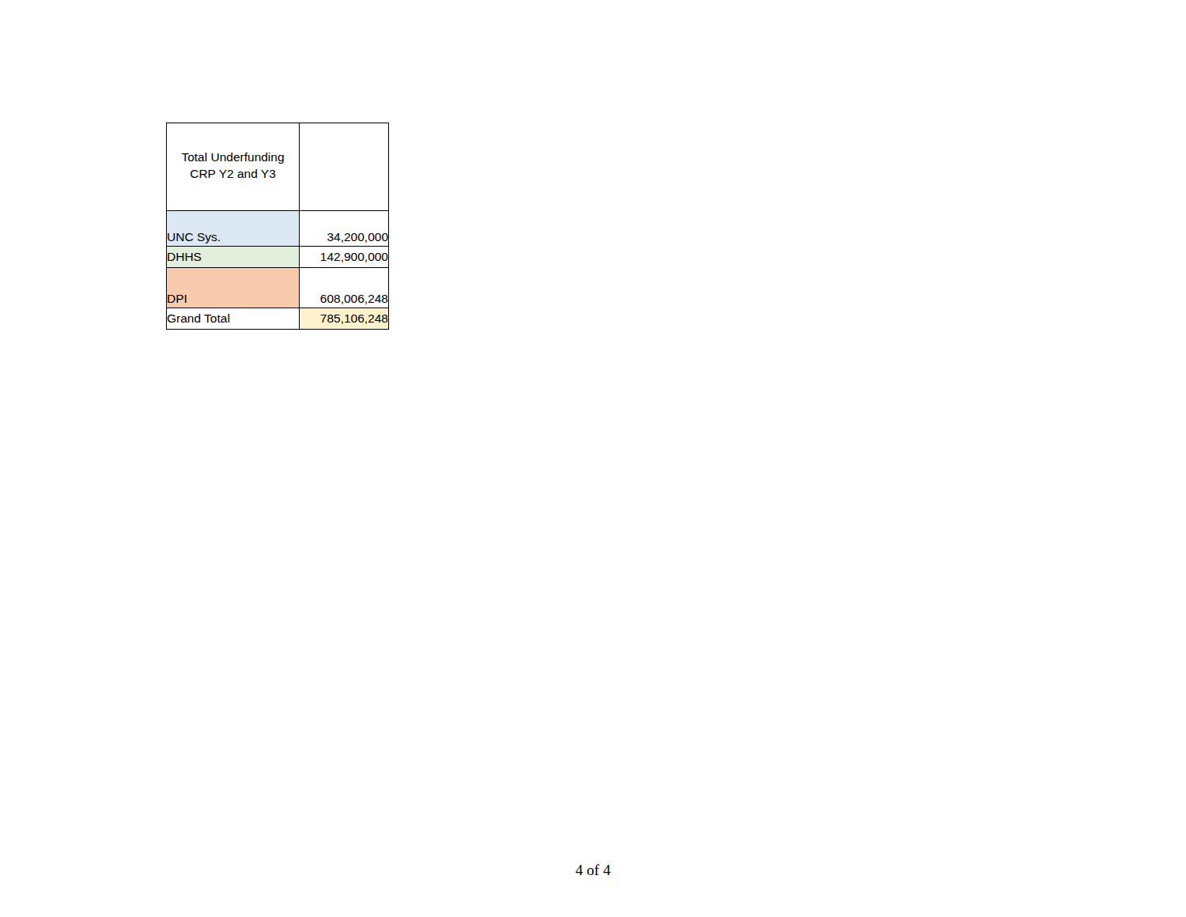| Total Underfunding CRP Y2 and Y3 | |
| UNC Sys. | 34,200,000 |
| DHHS | 142,900,000 |
| DPI | 608,006,248 |
| Grand Total | 785,106,248 |
4 of 4